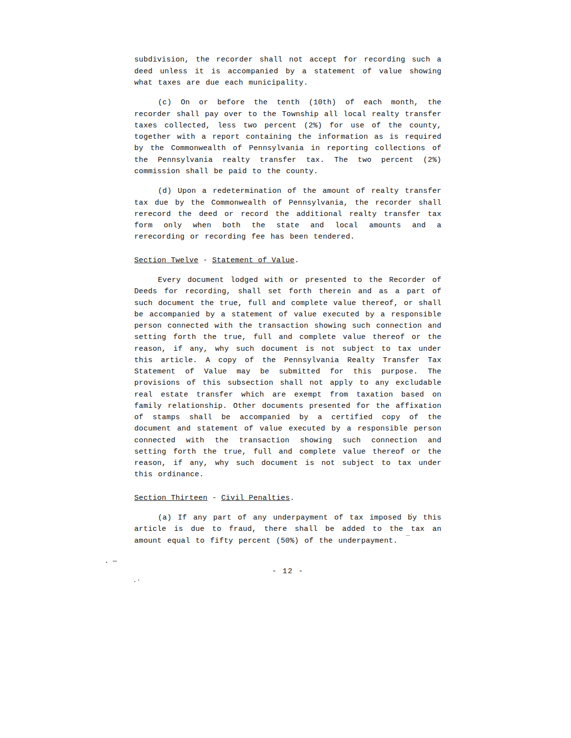subdivision, the recorder shall not accept for recording such a deed unless it is accompanied by a statement of value showing what taxes are due each municipality.
(c) On or before the tenth (10th) of each month, the recorder shall pay over to the Township all local realty transfer taxes collected, less two percent (2%) for use of the county, together with a report containing the information as is required by the Commonwealth of Pennsylvania in reporting collections of the Pennsylvania realty transfer tax. The two percent (2%) commission shall be paid to the county.
(d) Upon a redetermination of the amount of realty transfer tax due by the Commonwealth of Pennsylvania, the recorder shall rerecord the deed or record the additional realty transfer tax form only when both the state and local amounts and a rerecording or recording fee has been tendered.
Section Twelve - Statement of Value.
Every document lodged with or presented to the Recorder of Deeds for recording, shall set forth therein and as a part of such document the true, full and complete value thereof, or shall be accompanied by a statement of value executed by a responsible person connected with the transaction showing such connection and setting forth the true, full and complete value thereof or the reason, if any, why such document is not subject to tax under this article. A copy of the Pennsylvania Realty Transfer Tax Statement of Value may be submitted for this purpose. The provisions of this subsection shall not apply to any excludable real estate transfer which are exempt from taxation based on family relationship. Other documents presented for the affixation of stamps shall be accompanied by a certified copy of the document and statement of value executed by a responsible person connected with the transaction showing such connection and setting forth the true, full and complete value thereof or the reason, if any, why such document is not subject to tax under this ordinance.
Section Thirteen - Civil Penalties.
(a) If any part of any underpayment of tax imposed by this article is due to fraud, there shall be added to the tax an amount equal to fifty percent (50%) of the underpayment.
- 12 -
. — .· . _